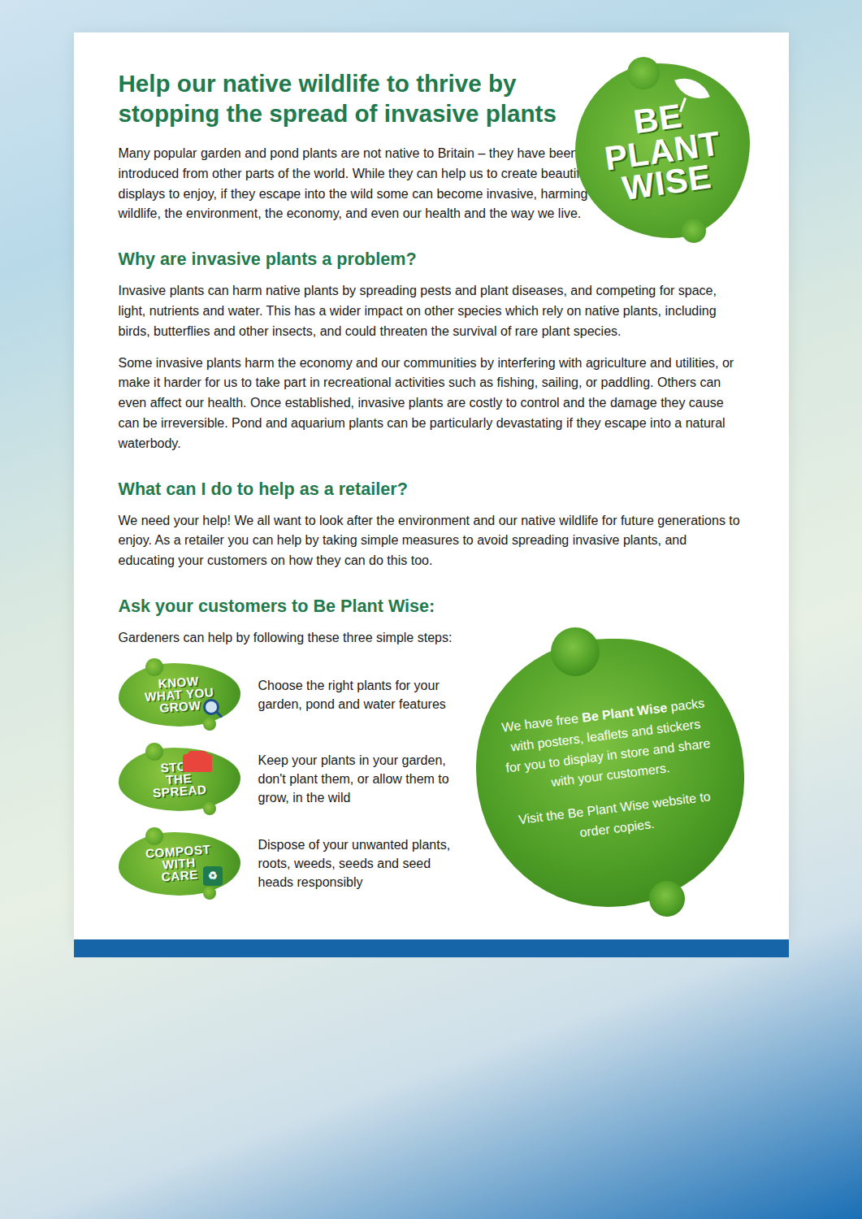BE PLANT WISE
Help our native wildlife to thrive by stopping the spread of invasive plants
Many popular garden and pond plants are not native to Britain – they have been introduced from other parts of the world. While they can help us to create beautiful displays to enjoy, if they escape into the wild some can become invasive, harming wildlife, the environment, the economy, and even our health and the way we live.
Why are invasive plants a problem?
Invasive plants can harm native plants by spreading pests and plant diseases, and competing for space, light, nutrients and water. This has a wider impact on other species which rely on native plants, including birds, butterflies and other insects, and could threaten the survival of rare plant species.
Some invasive plants harm the economy and our communities by interfering with agriculture and utilities, or make it harder for us to take part in recreational activities such as fishing, sailing, or paddling. Others can even affect our health. Once established, invasive plants are costly to control and the damage they cause can be irreversible. Pond and aquarium plants can be particularly devastating if they escape into a natural waterbody.
What can I do to help as a retailer?
We need your help! We all want to look after the environment and our native wildlife for future generations to enjoy. As a retailer you can help by taking simple measures to avoid spreading invasive plants, and educating your customers on how they can do this too.
Ask your customers to Be Plant Wise:
Gardeners can help by following these three simple steps:
KNOWWHAT YOU GROW
Choose the right plants for your garden, pond and water features
STOPTHE SPREAD
Keep your plants in your garden, don't plant them, or allow them to grow, in the wild
COMPOSTWITH CARE
♻
Dispose of your unwanted plants, roots, weeds, seeds and seed heads responsibly
We have free Be Plant Wise packs with posters, leaflets and stickers for you to display in store and share with your customers.
Visit the Be Plant Wise website to order copies.